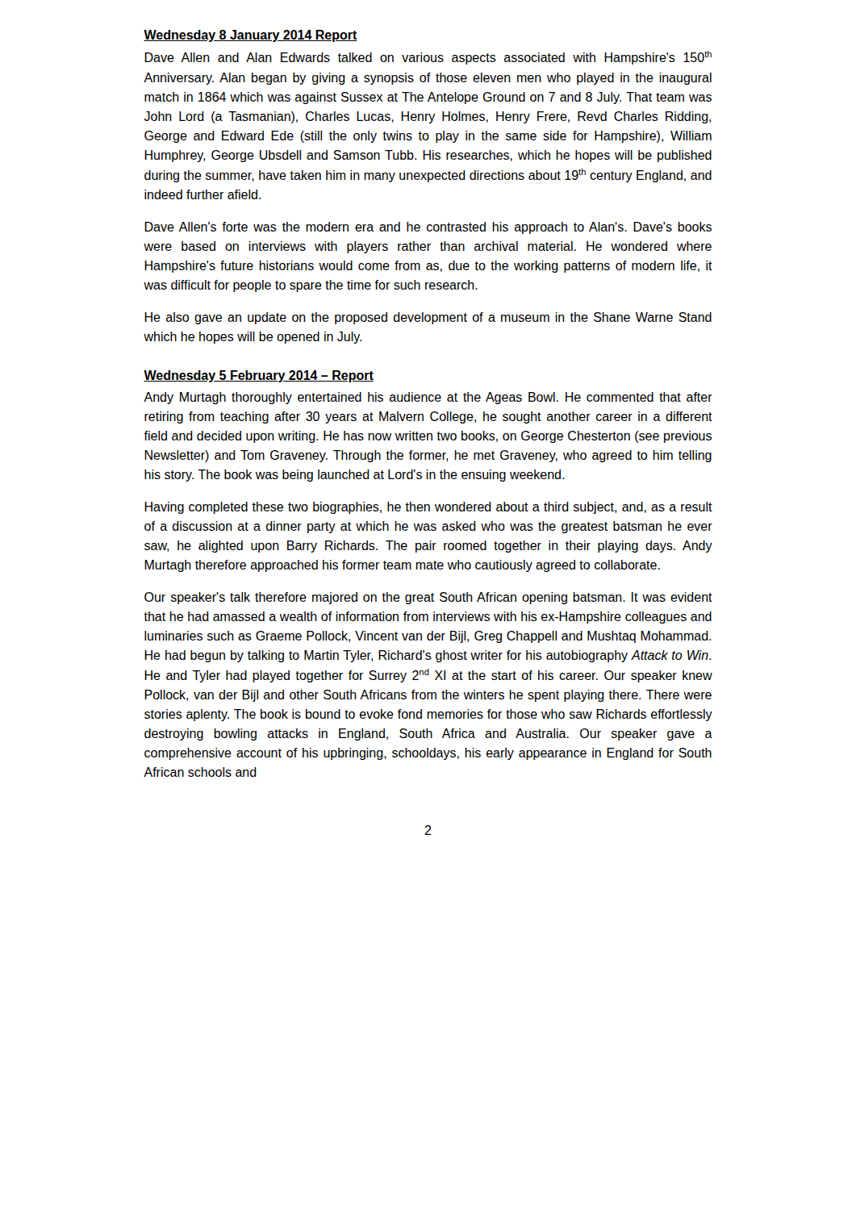Wednesday 8 January 2014 Report
Dave Allen and Alan Edwards talked on various aspects associated with Hampshire's 150th Anniversary. Alan began by giving a synopsis of those eleven men who played in the inaugural match in 1864 which was against Sussex at The Antelope Ground on 7 and 8 July. That team was John Lord (a Tasmanian), Charles Lucas, Henry Holmes, Henry Frere, Revd Charles Ridding, George and Edward Ede (still the only twins to play in the same side for Hampshire), William Humphrey, George Ubsdell and Samson Tubb. His researches, which he hopes will be published during the summer, have taken him in many unexpected directions about 19th century England, and indeed further afield.
Dave Allen's forte was the modern era and he contrasted his approach to Alan's. Dave's books were based on interviews with players rather than archival material. He wondered where Hampshire's future historians would come from as, due to the working patterns of modern life, it was difficult for people to spare the time for such research.
He also gave an update on the proposed development of a museum in the Shane Warne Stand which he hopes will be opened in July.
Wednesday 5 February 2014 – Report
Andy Murtagh thoroughly entertained his audience at the Ageas Bowl. He commented that after retiring from teaching after 30 years at Malvern College, he sought another career in a different field and decided upon writing. He has now written two books, on George Chesterton (see previous Newsletter) and Tom Graveney. Through the former, he met Graveney, who agreed to him telling his story. The book was being launched at Lord's in the ensuing weekend.
Having completed these two biographies, he then wondered about a third subject, and, as a result of a discussion at a dinner party at which he was asked who was the greatest batsman he ever saw, he alighted upon Barry Richards. The pair roomed together in their playing days. Andy Murtagh therefore approached his former team mate who cautiously agreed to collaborate.
Our speaker's talk therefore majored on the great South African opening batsman. It was evident that he had amassed a wealth of information from interviews with his ex-Hampshire colleagues and luminaries such as Graeme Pollock, Vincent van der Bijl, Greg Chappell and Mushtaq Mohammad. He had begun by talking to Martin Tyler, Richard's ghost writer for his autobiography Attack to Win. He and Tyler had played together for Surrey 2nd XI at the start of his career. Our speaker knew Pollock, van der Bijl and other South Africans from the winters he spent playing there. There were stories aplenty. The book is bound to evoke fond memories for those who saw Richards effortlessly destroying bowling attacks in England, South Africa and Australia. Our speaker gave a comprehensive account of his upbringing, schooldays, his early appearance in England for South African schools and
2